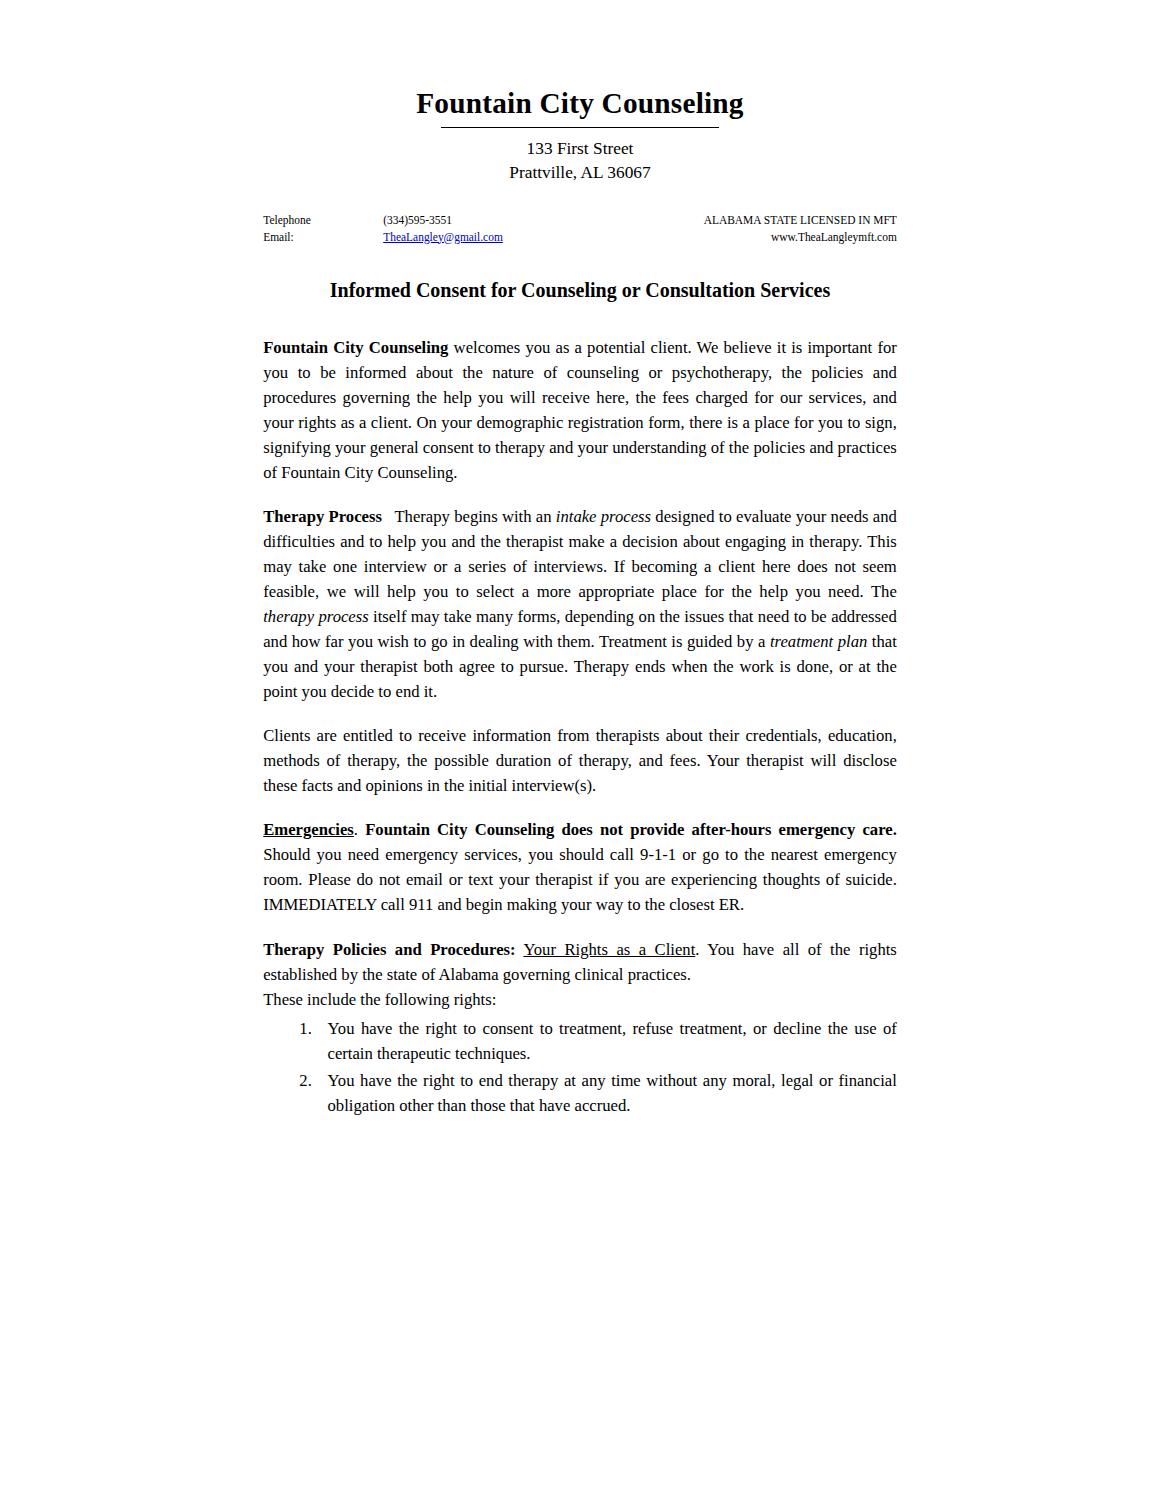Fountain City Counseling
133 First Street
Prattville, AL 36067
| Telephone | (334)595-3551 | ALABAMA STATE LICENSED IN MFT |
| Email: | TheaLangley@gmail.com | www.TheaLangleymft.com |
Informed Consent for Counseling or Consultation Services
Fountain City Counseling welcomes you as a potential client. We believe it is important for you to be informed about the nature of counseling or psychotherapy, the policies and procedures governing the help you will receive here, the fees charged for our services, and your rights as a client. On your demographic registration form, there is a place for you to sign, signifying your general consent to therapy and your understanding of the policies and practices of Fountain City Counseling.
Therapy Process Therapy begins with an intake process designed to evaluate your needs and difficulties and to help you and the therapist make a decision about engaging in therapy. This may take one interview or a series of interviews. If becoming a client here does not seem feasible, we will help you to select a more appropriate place for the help you need. The therapy process itself may take many forms, depending on the issues that need to be addressed and how far you wish to go in dealing with them. Treatment is guided by a treatment plan that you and your therapist both agree to pursue. Therapy ends when the work is done, or at the point you decide to end it.
Clients are entitled to receive information from therapists about their credentials, education, methods of therapy, the possible duration of therapy, and fees. Your therapist will disclose these facts and opinions in the initial interview(s).
Emergencies. Fountain City Counseling does not provide after-hours emergency care. Should you need emergency services, you should call 9-1-1 or go to the nearest emergency room. Please do not email or text your therapist if you are experiencing thoughts of suicide. IMMEDIATELY call 911 and begin making your way to the closest ER.
Therapy Policies and Procedures: Your Rights as a Client. You have all of the rights established by the state of Alabama governing clinical practices.
These include the following rights:
You have the right to consent to treatment, refuse treatment, or decline the use of certain therapeutic techniques.
You have the right to end therapy at any time without any moral, legal or financial obligation other than those that have accrued.